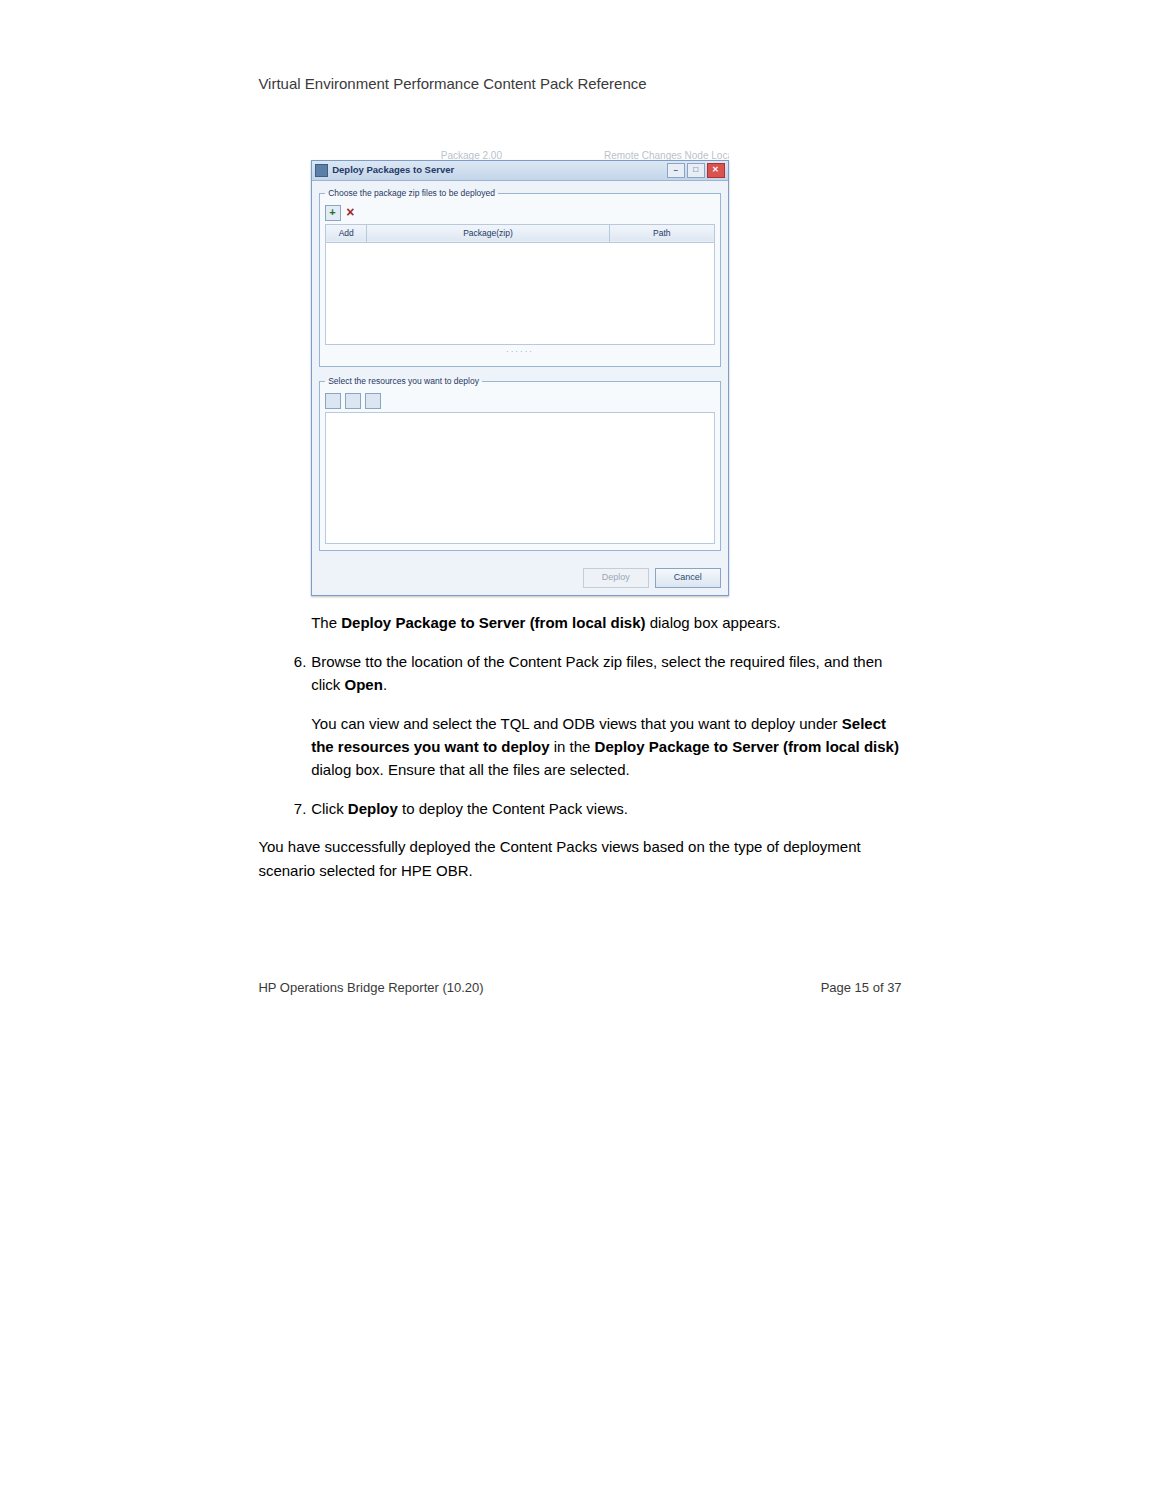Virtual Environment Performance Content Pack Reference
Package 2.00 Remote Changes Node Local Admin
Deploy Packages to Server – □ ✕
Choose the package zip files to be deployed
| Add | Package(zip) | Path |
| --- | --- | --- |
······
Select the resources you want to deploy
Deploy Cancel
The Deploy Package to Server (from local disk) dialog box appears.
6.
Browse tto the location of the Content Pack zip files, select the required files, and then click Open.
You can view and select the TQL and ODB views that you want to deploy under Select the resources you want to deploy in the Deploy Package to Server (from local disk) dialog box. Ensure that all the files are selected.
7.
Click Deploy to deploy the Content Pack views.
You have successfully deployed the Content Packs views based on the type of deployment scenario selected for HPE OBR.
HP Operations Bridge Reporter (10.20) Page 15 of 37